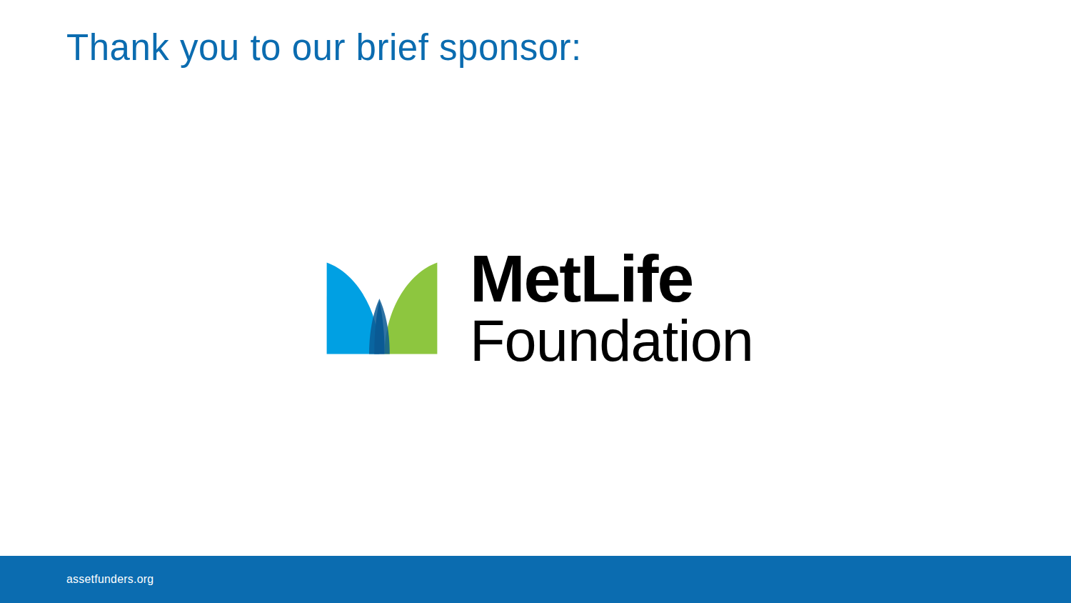Thank you to our brief sponsor:
MetLife Foundation logo mark
MetLife Foundation
assetfunders.org